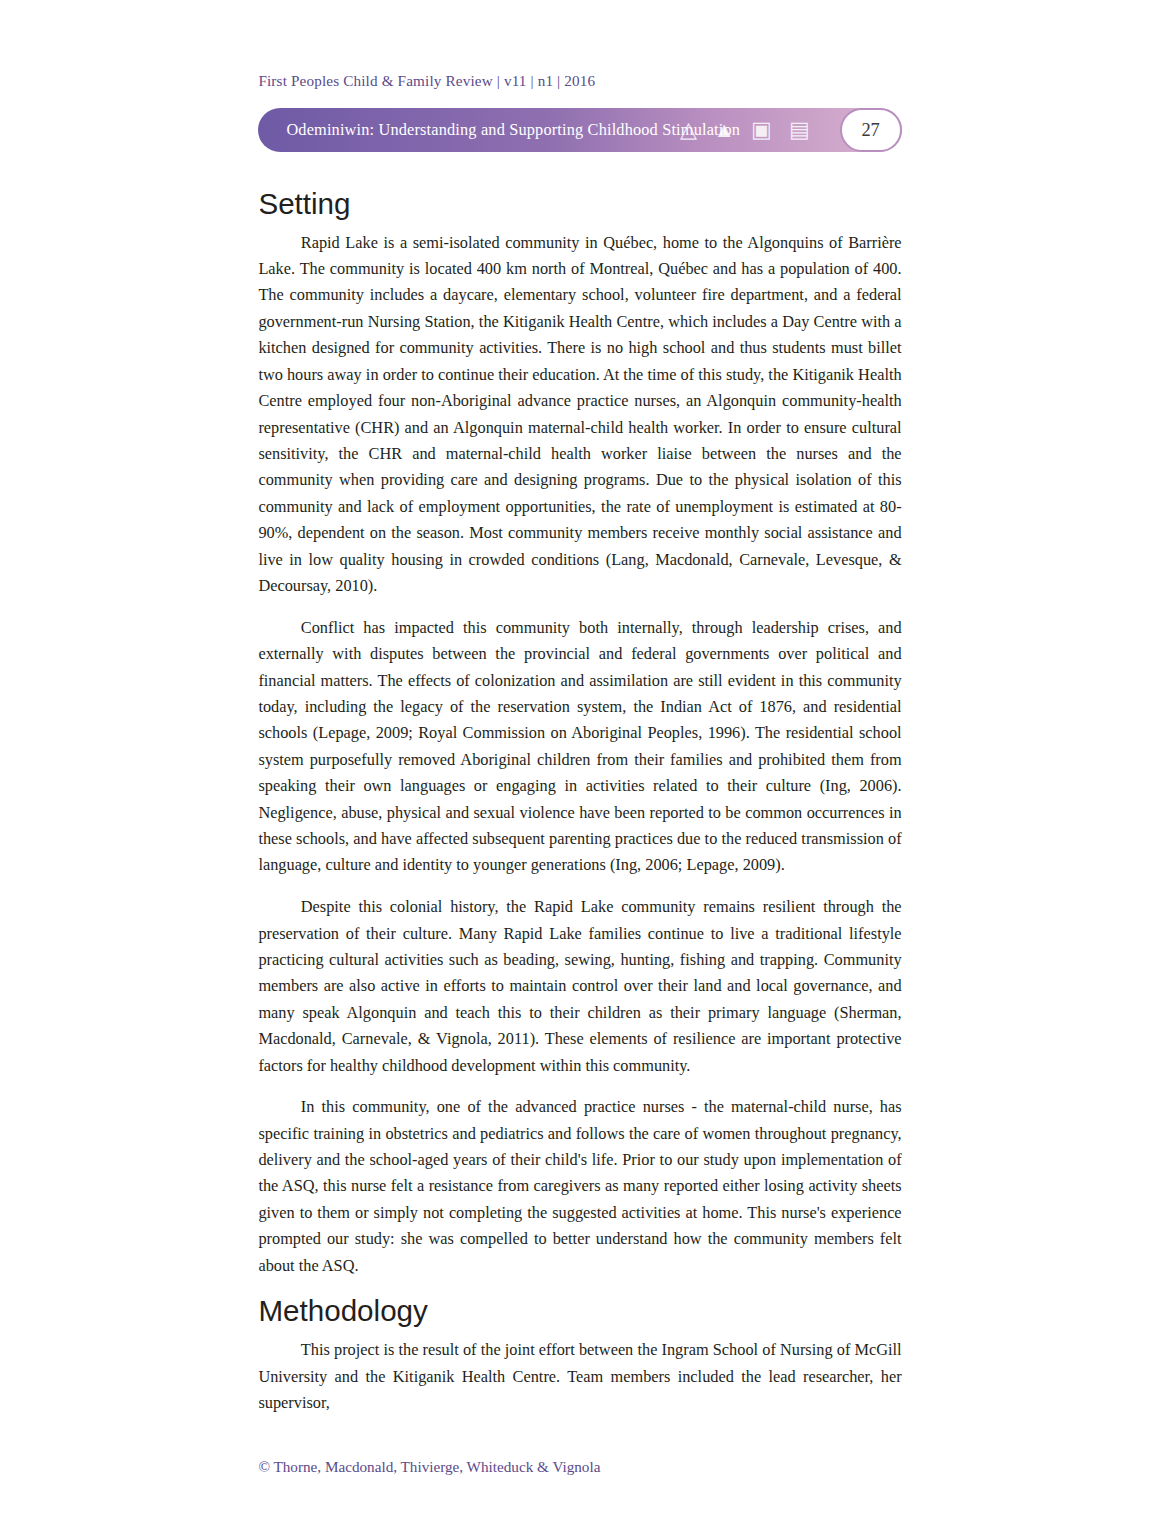First Peoples Child & Family Review | v11 | n1 | 2016
Odeminiwin: Understanding and Supporting Childhood Stimulation
△ ▲ ▣ ▤
27
Setting
Rapid Lake is a semi-isolated community in Québec, home to the Algonquins of Barrière Lake. The community is located 400 km north of Montreal, Québec and has a population of 400. The community includes a daycare, elementary school, volunteer fire department, and a federal government-run Nursing Station, the Kitiganik Health Centre, which includes a Day Centre with a kitchen designed for community activities. There is no high school and thus students must billet two hours away in order to continue their education. At the time of this study, the Kitiganik Health Centre employed four non-Aboriginal advance practice nurses, an Algonquin community-health representative (CHR) and an Algonquin maternal-child health worker. In order to ensure cultural sensitivity, the CHR and maternal-child health worker liaise between the nurses and the community when providing care and designing programs. Due to the physical isolation of this community and lack of employment opportunities, the rate of unemployment is estimated at 80-90%, dependent on the season. Most community members receive monthly social assistance and live in low quality housing in crowded conditions (Lang, Macdonald, Carnevale, Levesque, & Decoursay, 2010).
Conflict has impacted this community both internally, through leadership crises, and externally with disputes between the provincial and federal governments over political and financial matters. The effects of colonization and assimilation are still evident in this community today, including the legacy of the reservation system, the Indian Act of 1876, and residential schools (Lepage, 2009; Royal Commission on Aboriginal Peoples, 1996). The residential school system purposefully removed Aboriginal children from their families and prohibited them from speaking their own languages or engaging in activities related to their culture (Ing, 2006). Negligence, abuse, physical and sexual violence have been reported to be common occurrences in these schools, and have affected subsequent parenting practices due to the reduced transmission of language, culture and identity to younger generations (Ing, 2006; Lepage, 2009).
Despite this colonial history, the Rapid Lake community remains resilient through the preservation of their culture. Many Rapid Lake families continue to live a traditional lifestyle practicing cultural activities such as beading, sewing, hunting, fishing and trapping. Community members are also active in efforts to maintain control over their land and local governance, and many speak Algonquin and teach this to their children as their primary language (Sherman, Macdonald, Carnevale, & Vignola, 2011). These elements of resilience are important protective factors for healthy childhood development within this community.
In this community, one of the advanced practice nurses - the maternal-child nurse, has specific training in obstetrics and pediatrics and follows the care of women throughout pregnancy, delivery and the school-aged years of their child's life. Prior to our study upon implementation of the ASQ, this nurse felt a resistance from caregivers as many reported either losing activity sheets given to them or simply not completing the suggested activities at home. This nurse's experience prompted our study: she was compelled to better understand how the community members felt about the ASQ.
Methodology
This project is the result of the joint effort between the Ingram School of Nursing of McGill University and the Kitiganik Health Centre. Team members included the lead researcher, her supervisor,
© Thorne, Macdonald, Thivierge, Whiteduck & Vignola